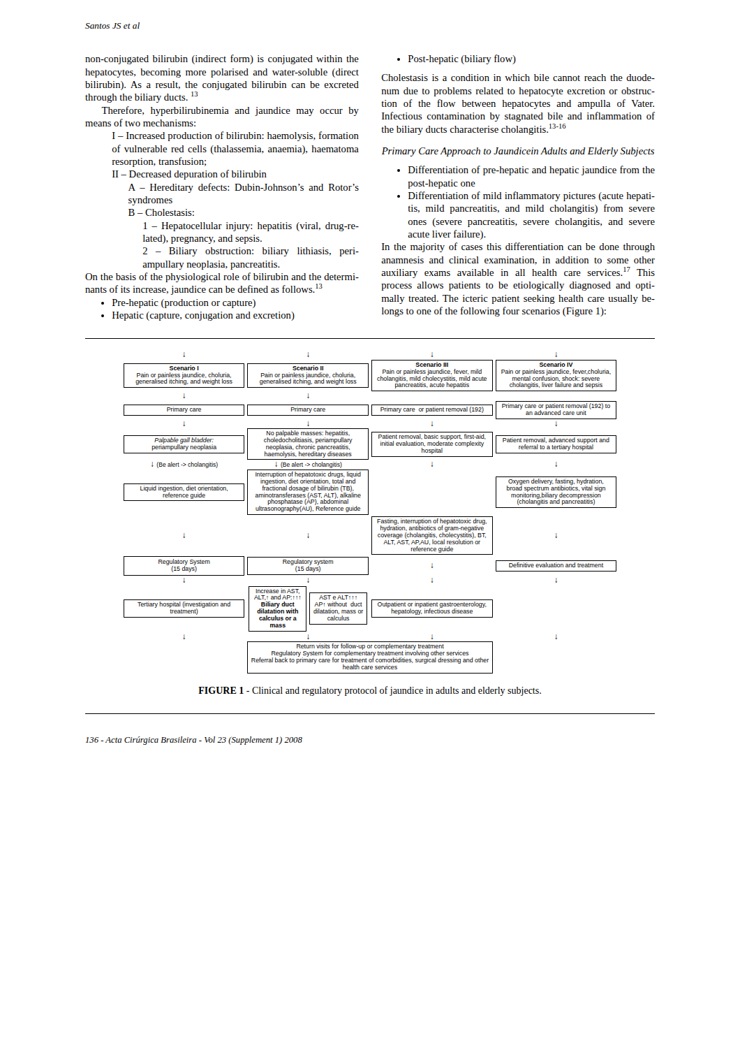Santos JS et al
non-conjugated bilirubin (indirect form) is conjugated within the hepatocytes, becoming more polarised and water-soluble (direct bilirubin). As a result, the conjugated bilirubin can be excreted through the biliary ducts. 13
Therefore, hyperbilirubinemia and jaundice may occur by means of two mechanisms:
I – Increased production of bilirubin: haemolysis, formation of vulnerable red cells (thalassemia, anaemia), haematoma resorption, transfusion;
II – Decreased depuration of bilirubin
A – Hereditary defects: Dubin-Johnson’s and Rotor’s syndromes
B – Cholestasis:
1 – Hepatocellular injury: hepatitis (viral, drug-related), pregnancy, and sepsis.
2 – Biliary obstruction: biliary lithiasis, periampullary neoplasia, pancreatitis.
On the basis of the physiological role of bilirubin and the determinants of its increase, jaundice can be defined as follows.13
Pre-hepatic (production or capture)
Hepatic (capture, conjugation and excretion)
Post-hepatic (biliary flow)
Cholestasis is a condition in which bile cannot reach the duodenum due to problems related to hepatocyte excretion or obstruction of the flow between hepatocytes and ampulla of Vater. Infectious contamination by stagnated bile and inflammation of the biliary ducts characterise cholangitis.13-16
Primary Care Approach to Jaundicein Adults and Elderly Subjects
Differentiation of pre-hepatic and hepatic jaundice from the post-hepatic one
Differentiation of mild inflammatory pictures (acute hepatitis, mild pancreatitis, and mild cholangitis) from severe ones (severe pancreatitis, severe cholangitis, and severe acute liver failure).
In the majority of cases this differentiation can be done through anamnesis and clinical examination, in addition to some other auxiliary exams available in all health care services.17 This process allows patients to be etiologically diagnosed and optimally treated. The icteric patient seeking health care usually belongs to one of the following four scenarios (Figure 1):
| ↓ | ↓ | ↓ | ↓ |
| Scenario I Pain or painless jaundice, choluria, generalised itching, and weight loss | Scenario II Pain or painless jaundice, choluria, generalised itching, and weight loss | Scenario III Pain or painless jaundice, fever, mild cholangitis, mild cholecystitis, mild acute pancreatitis, acute hepatitis | Scenario IV Pain or painless jaundice, fever,choluria, mental confusion, shock: severe cholangitis, liver failure and sepsis |
| ↓ | ↓ | | |
| Primary care | Primary care | Primary care or patient removal (192) | Primary care or patient removal (192) to an advanced care unit |
| ↓ | ↓ | ↓ | ↓ |
| Palpable gall bladder: periampullary neoplasia | No palpable masses: hepatitis, choledocholitiasis, periampullary neoplasia, chronic pancreatitis, haemolysis, hereditary diseases | Patient removal, basic support, first-aid, initial evaluation, moderate complexity hospital | Patient removal, advanced support and referral to a tertiary hospital |
| ↓ (Be alert -> cholangitis) | ↓ (Be alert -> cholangitis) | ↓ | ↓ |
| Liquid ingestion, diet orientation, reference guide | Interruption of hepatotoxic drugs, liquid ingestion, diet orientation, total and fractional dosage of bilirubin (TB), aminotransferases (AST, ALT), alkaline phosphatase (AP), abdominal ultrasonography(AU), Reference guide | | Oxygen delivery, fasting, hydration, broad spectrum antibiotics, vital sign monitoring,biliary decompression (cholangitis and pancreatitis) |
| ↓ | ↓ | Fasting, interruption of hepatotoxic drug, hydration, antibiotics of gram-negative coverage (cholangitis, cholecystitis), BT, ALT, AST, AP,AU, local resolution or reference guide | ↓ |
| Regulatory System (15 days) | Regulatory system (15 days) | ↓ | Definitive evaluation and treatment |
| ↓ | ↓ | ↓ | ↓ |
| Tertiary hospital (investigation and treatment) | / Increase in AST, ALT,↑ and AP:↑↑↑ Biliary duct dilatation with calculus or a mass / AST e ALT↑↑↑ AP↑ without duct dilatation, mass or calculus / | Outpatient or inpatient gastroenterology, hepatology, infectious disease | |
| ↓ | ↓ | ↓ | ↓ |
| | Return visits for follow-up or complementary treatment Regulatory System for complementary treatment involving other services Referral back to primary care for treatment of comorbidities, surgical dressing and other health care services | |
FIGURE 1 - Clinical and regulatory protocol of jaundice in adults and elderly subjects.
136 - Acta Cirúrgica Brasileira - Vol 23 (Supplement 1) 2008